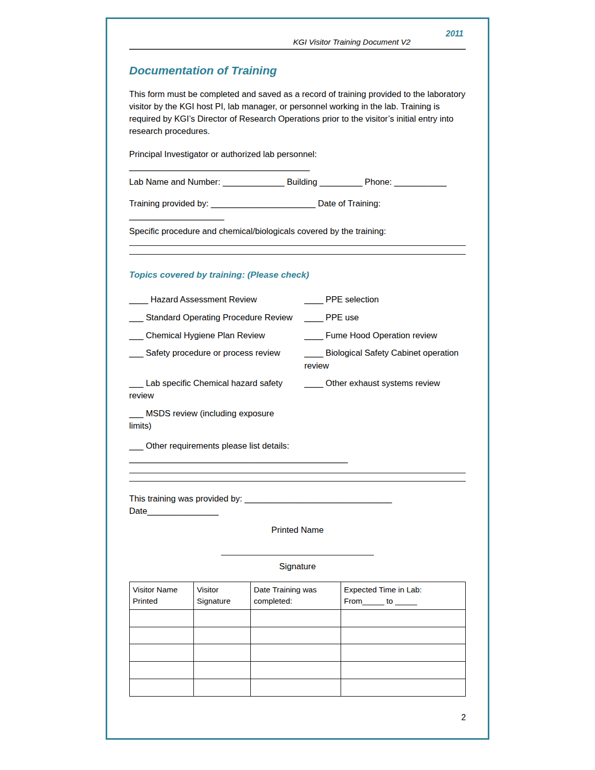2011
KGI Visitor Training Document V2
Documentation of Training
This form must be completed and saved as a record of training provided to the laboratory visitor by the KGI host PI, lab manager, or personnel working in the lab. Training is required by KGI’s Director of Research Operations prior to the visitor’s initial entry into research procedures.
Principal Investigator or authorized lab personnel: ______________________________________
Lab Name and Number: _____________ Building _________ Phone: ___________
Training provided by: ______________________ Date of Training: ____________________
Specific procedure and chemical/biologicals covered by the training:
Topics covered by training: (Please check)
| ____ Hazard Assessment Review | ____ PPE selection |
| ___ Standard Operating Procedure Review | ____ PPE use |
| ___ Chemical Hygiene Plan Review | ____ Fume Hood Operation review |
| ___ Safety procedure or process review | ____ Biological Safety Cabinet operation review |
| ___ Lab specific Chemical hazard safety review | ____ Other exhaust systems review |
| ___ MSDS review (including exposure limits) | |
___ Other requirements please list details: ______________________________________________
This training was provided by: _______________________________ Date_______________
Printed Name
Signature
| Visitor Name Printed | Visitor Signature | Date Training was completed: | Expected Time in Lab: From_____ to _____ |
| --- | --- | --- | --- |
2